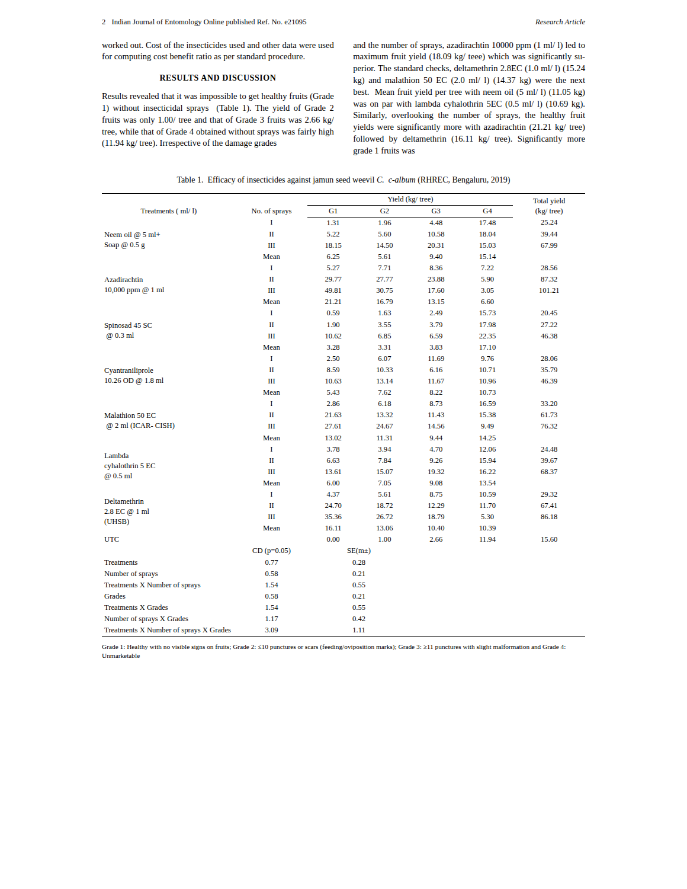2 Indian Journal of Entomology Online published Ref. No. e21095
Research Article
worked out. Cost of the insecticides used and other data were used for computing cost benefit ratio as per standard procedure.
RESULTS AND DISCUSSION
Results revealed that it was impossible to get healthy fruits (Grade 1) without insecticidal sprays (Table 1). The yield of Grade 2 fruits was only 1.00/ tree and that of Grade 3 fruits was 2.66 kg/ tree, while that of Grade 4 obtained without sprays was fairly high (11.94 kg/ tree). Irrespective of the damage grades
and the number of sprays, azadirachtin 10000 ppm (1 ml/ l) led to maximum fruit yield (18.09 kg/ teee) which was significantly superior. The standard checks, deltamethrin 2.8EC (1.0 ml/ l) (15.24 kg) and malathion 50 EC (2.0 ml/ l) (14.37 kg) were the next best. Mean fruit yield per tree with neem oil (5 ml/ l) (11.05 kg) was on par with lambda cyhalothrin 5EC (0.5 ml/ l) (10.69 kg). Similarly, overlooking the number of sprays, the healthy fruit yields were significantly more with azadirachtin (21.21 kg/ tree) followed by deltamethrin (16.11 kg/ tree). Significantly more grade 1 fruits was
Table 1. Efficacy of insecticides against jamun seed weevil C. c-album (RHREC, Bengaluru, 2019)
| Treatments ( ml/ l) | No. of sprays | Yield (kg/ tree) | Total yield (kg/ tree) |
| --- | --- | --- | --- |
| G1 | G2 | G3 | G4 |
| Neem oil @ 5 ml+ Soap @ 0.5 g | I | 1.31 | 1.96 | 4.48 | 17.48 | 25.24 |
| II | 5.22 | 5.60 | 10.58 | 18.04 | 39.44 |
| III | 18.15 | 14.50 | 20.31 | 15.03 | 67.99 |
| Mean | 6.25 | 5.61 | 9.40 | 15.14 | |
| Azadirachtin 10,000 ppm @ 1 ml | I | 5.27 | 7.71 | 8.36 | 7.22 | 28.56 |
| II | 29.77 | 27.77 | 23.88 | 5.90 | 87.32 |
| III | 49.81 | 30.75 | 17.60 | 3.05 | 101.21 |
| Mean | 21.21 | 16.79 | 13.15 | 6.60 | |
| Spinosad 45 SC @ 0.3 ml | I | 0.59 | 1.63 | 2.49 | 15.73 | 20.45 |
| II | 1.90 | 3.55 | 3.79 | 17.98 | 27.22 |
| III | 10.62 | 6.85 | 6.59 | 22.35 | 46.38 |
| Mean | 3.28 | 3.31 | 3.83 | 17.10 | |
| Cyantraniliprole 10.26 OD @ 1.8 ml | I | 2.50 | 6.07 | 11.69 | 9.76 | 28.06 |
| II | 8.59 | 10.33 | 6.16 | 10.71 | 35.79 |
| III | 10.63 | 13.14 | 11.67 | 10.96 | 46.39 |
| Mean | 5.43 | 7.62 | 8.22 | 10.73 | |
| Malathion 50 EC @ 2 ml (ICAR- CISH) | I | 2.86 | 6.18 | 8.73 | 16.59 | 33.20 |
| II | 21.63 | 13.32 | 11.43 | 15.38 | 61.73 |
| III | 27.61 | 24.67 | 14.56 | 9.49 | 76.32 |
| Mean | 13.02 | 11.31 | 9.44 | 14.25 | |
| Lambda cyhalothrin 5 EC @ 0.5 ml | I | 3.78 | 3.94 | 4.70 | 12.06 | 24.48 |
| II | 6.63 | 7.84 | 9.26 | 15.94 | 39.67 |
| III | 13.61 | 15.07 | 19.32 | 16.22 | 68.37 |
| Mean | 6.00 | 7.05 | 9.08 | 13.54 | |
| Deltamethrin 2.8 EC @ 1 ml (UHSB) | I | 4.37 | 5.61 | 8.75 | 10.59 | 29.32 |
| II | 24.70 | 18.72 | 12.29 | 11.70 | 67.41 |
| III | 35.36 | 26.72 | 18.79 | 5.30 | 86.18 |
| Mean | 16.11 | 13.06 | 10.40 | 10.39 | |
| UTC | | 0.00 | 1.00 | 2.66 | 11.94 | 15.60 |
| | CD (p=0.05) | SE(m±) | | | |
| Treatments | 0.77 | 0.28 | | | |
| Number of sprays | 0.58 | 0.21 | | | |
| Treatments X Number of sprays | 1.54 | 0.55 | | | |
| Grades | 0.58 | 0.21 | | | |
| Treatments X Grades | 1.54 | 0.55 | | | |
| Number of sprays X Grades | 1.17 | 0.42 | | | |
| Treatments X Number of sprays X Grades | 3.09 | 1.11 | | | |
Grade 1: Healthy with no visible signs on fruits; Grade 2: ≤10 punctures or scars (feeding/oviposition marks); Grade 3: ≥11 punctures with slight malformation and Grade 4: Unmarketable